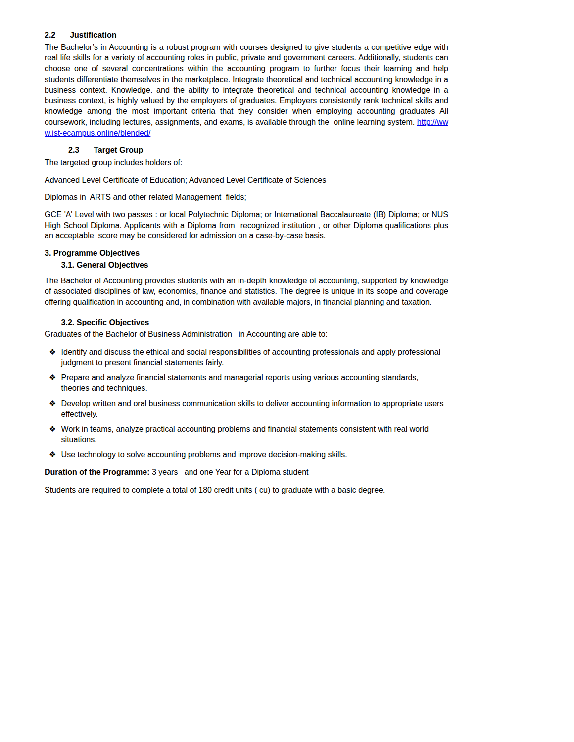2.2 Justification
The Bachelor’s in Accounting is a robust program with courses designed to give students a competitive edge with real life skills for a variety of accounting roles in public, private and government careers. Additionally, students can choose one of several concentrations within the accounting program to further focus their learning and help students differentiate themselves in the marketplace. Integrate theoretical and technical accounting knowledge in a business context. Knowledge, and the ability to integrate theoretical and technical accounting knowledge in a business context, is highly valued by the employers of graduates. Employers consistently rank technical skills and knowledge among the most important criteria that they consider when employing accounting graduates All coursework, including lectures, assignments, and exams, is available through the online learning system. http://www.ist-ecampus.online/blended/
2.3 Target Group
The targeted group includes holders of:
Advanced Level Certificate of Education; Advanced Level Certificate of Sciences
Diplomas in ARTS and other related Management fields;
GCE 'A' Level with two passes : or local Polytechnic Diploma; or International Baccalaureate (IB) Diploma; or NUS High School Diploma. Applicants with a Diploma from recognized institution , or other Diploma qualifications plus an acceptable score may be considered for admission on a case-by-case basis.
3. Programme Objectives
3.1. General Objectives
The Bachelor of Accounting provides students with an in-depth knowledge of accounting, supported by knowledge of associated disciplines of law, economics, finance and statistics. The degree is unique in its scope and coverage offering qualification in accounting and, in combination with available majors, in financial planning and taxation.
3.2. Specific Objectives
Graduates of the Bachelor of Business Administration in Accounting are able to:
Identify and discuss the ethical and social responsibilities of accounting professionals and apply professional judgment to present financial statements fairly.
Prepare and analyze financial statements and managerial reports using various accounting standards, theories and techniques.
Develop written and oral business communication skills to deliver accounting information to appropriate users effectively.
Work in teams, analyze practical accounting problems and financial statements consistent with real world situations.
Use technology to solve accounting problems and improve decision-making skills.
Duration of the Programme: 3 years and one Year for a Diploma student
Students are required to complete a total of 180 credit units ( cu) to graduate with a basic degree.